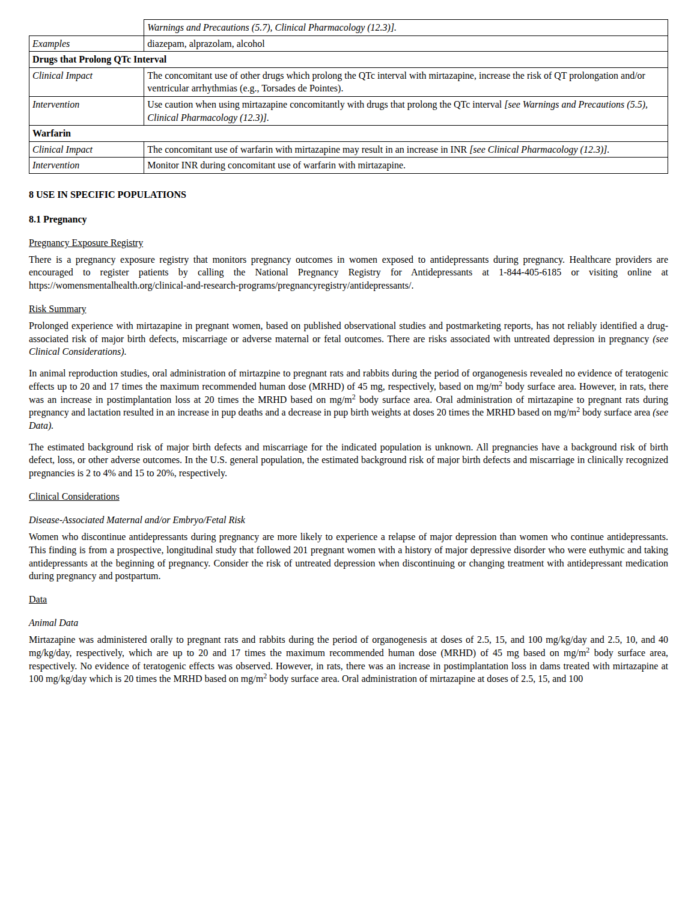| | Warnings and Precautions (5.7), Clinical Pharmacology (12.3)]. |
| Examples | diazepam, alprazolam, alcohol |
| Drugs that Prolong QTc Interval |
| Clinical Impact | The concomitant use of other drugs which prolong the QTc interval with mirtazapine, increase the risk of QT prolongation and/or ventricular arrhythmias (e.g., Torsades de Pointes). |
| Intervention | Use caution when using mirtazapine concomitantly with drugs that prolong the QTc interval [see Warnings and Precautions (5.5), Clinical Pharmacology (12.3)]. |
| Warfarin |
| Clinical Impact | The concomitant use of warfarin with mirtazapine may result in an increase in INR [see Clinical Pharmacology (12.3)]. |
| Intervention | Monitor INR during concomitant use of warfarin with mirtazapine. |
8 USE IN SPECIFIC POPULATIONS
8.1 Pregnancy
Pregnancy Exposure Registry
There is a pregnancy exposure registry that monitors pregnancy outcomes in women exposed to antidepressants during pregnancy. Healthcare providers are encouraged to register patients by calling the National Pregnancy Registry for Antidepressants at 1-844-405-6185 or visiting online at https://womensmentalhealth.org/clinical-and-research-programs/pregnancyregistry/antidepressants/.
Risk Summary
Prolonged experience with mirtazapine in pregnant women, based on published observational studies and postmarketing reports, has not reliably identified a drug-associated risk of major birth defects, miscarriage or adverse maternal or fetal outcomes. There are risks associated with untreated depression in pregnancy (see Clinical Considerations).
In animal reproduction studies, oral administration of mirtazpine to pregnant rats and rabbits during the period of organogenesis revealed no evidence of teratogenic effects up to 20 and 17 times the maximum recommended human dose (MRHD) of 45 mg, respectively, based on mg/m2 body surface area. However, in rats, there was an increase in postimplantation loss at 20 times the MRHD based on mg/m2 body surface area. Oral administration of mirtazapine to pregnant rats during pregnancy and lactation resulted in an increase in pup deaths and a decrease in pup birth weights at doses 20 times the MRHD based on mg/m2 body surface area (see Data).
The estimated background risk of major birth defects and miscarriage for the indicated population is unknown. All pregnancies have a background risk of birth defect, loss, or other adverse outcomes. In the U.S. general population, the estimated background risk of major birth defects and miscarriage in clinically recognized pregnancies is 2 to 4% and 15 to 20%, respectively.
Clinical Considerations
Disease-Associated Maternal and/or Embryo/Fetal Risk
Women who discontinue antidepressants during pregnancy are more likely to experience a relapse of major depression than women who continue antidepressants. This finding is from a prospective, longitudinal study that followed 201 pregnant women with a history of major depressive disorder who were euthymic and taking antidepressants at the beginning of pregnancy. Consider the risk of untreated depression when discontinuing or changing treatment with antidepressant medication during pregnancy and postpartum.
Data
Animal Data
Mirtazapine was administered orally to pregnant rats and rabbits during the period of organogenesis at doses of 2.5, 15, and 100 mg/kg/day and 2.5, 10, and 40 mg/kg/day, respectively, which are up to 20 and 17 times the maximum recommended human dose (MRHD) of 45 mg based on mg/m2 body surface area, respectively. No evidence of teratogenic effects was observed. However, in rats, there was an increase in postimplantation loss in dams treated with mirtazapine at 100 mg/kg/day which is 20 times the MRHD based on mg/m2 body surface area. Oral administration of mirtazapine at doses of 2.5, 15, and 100